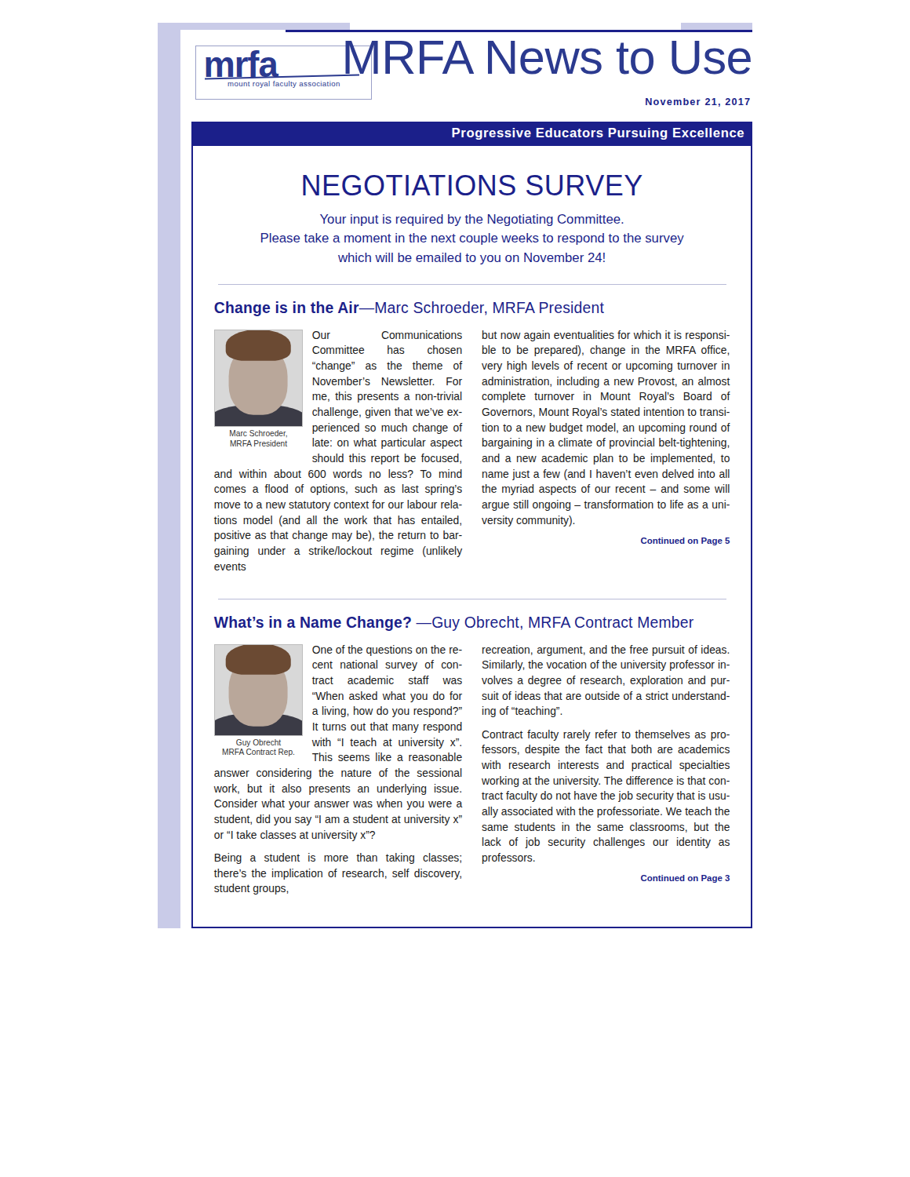mrfa mount royal faculty association
MRFA News to Use
November 21, 2017
Progressive Educators Pursuing Excellence
NEGOTIATIONS SURVEY
Your input is required by the Negotiating Committee.
Please take a moment in the next couple weeks to respond to the survey
which will be emailed to you on November 24!
Change is in the Air—Marc Schroeder, MRFA President
Marc Schroeder,
MRFA President
Our Communications Committee has chosen “change” as the theme of November’s Newsletter. For me, this presents a non-trivial challenge, given that we’ve experienced so much change of late: on what particular aspect should this report be focused, and within about 600 words no less? To mind comes a flood of options, such as last spring’s move to a new statutory context for our labour relations model (and all the work that has entailed, positive as that change may be), the return to bargaining under a strike/lockout regime (unlikely events
but now again eventualities for which it is responsible to be prepared), change in the MRFA office, very high levels of recent or upcoming turnover in administration, including a new Provost, an almost complete turnover in Mount Royal’s Board of Governors, Mount Royal’s stated intention to transition to a new budget model, an upcoming round of bargaining in a climate of provincial belt-tightening, and a new academic plan to be implemented, to name just a few (and I haven’t even delved into all the myriad aspects of our recent – and some will argue still ongoing – transformation to life as a university community).
Continued on Page 5
What’s in a Name Change? —Guy Obrecht, MRFA Contract Member
Guy Obrecht
MRFA Contract Rep.
One of the questions on the recent national survey of contract academic staff was “When asked what you do for a living, how do you respond?” It turns out that many respond with “I teach at university x”. This seems like a reasonable answer considering the nature of the sessional work, but it also presents an underlying issue. Consider what your answer was when you were a student, did you say “I am a student at university x” or “I take classes at university x”?
Being a student is more than taking classes; there’s the implication of research, self discovery, student groups,
recreation, argument, and the free pursuit of ideas. Similarly, the vocation of the university professor involves a degree of research, exploration and pursuit of ideas that are outside of a strict understanding of “teaching”.
Contract faculty rarely refer to themselves as professors, despite the fact that both are academics with research interests and practical specialties working at the university. The difference is that contract faculty do not have the job security that is usually associated with the professoriate. We teach the same students in the same classrooms, but the lack of job security challenges our identity as professors.
Continued on Page 3